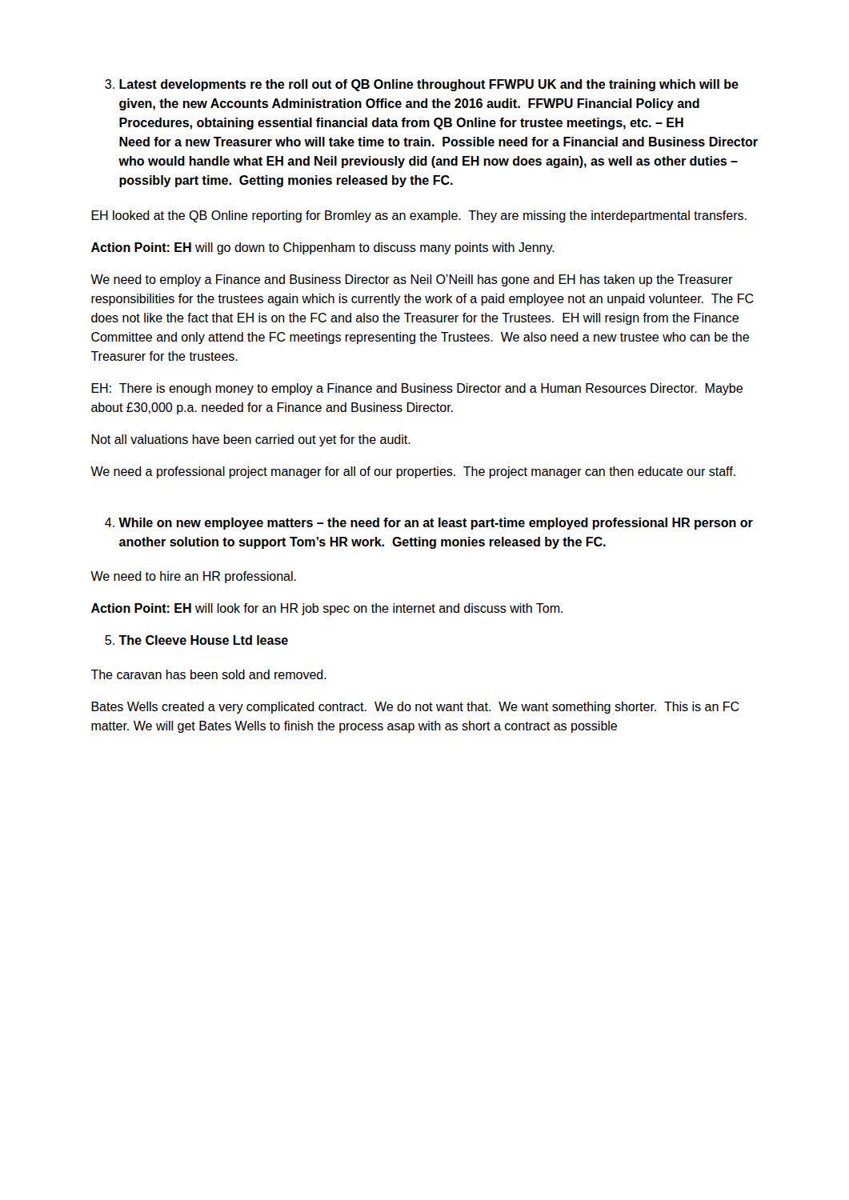Latest developments re the roll out of QB Online throughout FFWPU UK and the training which will be given, the new Accounts Administration Office and the 2016 audit. FFWPU Financial Policy and Procedures, obtaining essential financial data from QB Online for trustee meetings, etc. – EH
Need for a new Treasurer who will take time to train. Possible need for a Financial and Business Director who would handle what EH and Neil previously did (and EH now does again), as well as other duties – possibly part time. Getting monies released by the FC.
EH looked at the QB Online reporting for Bromley as an example. They are missing the interdepartmental transfers.
Action Point: EH will go down to Chippenham to discuss many points with Jenny.
We need to employ a Finance and Business Director as Neil O’Neill has gone and EH has taken up the Treasurer responsibilities for the trustees again which is currently the work of a paid employee not an unpaid volunteer. The FC does not like the fact that EH is on the FC and also the Treasurer for the Trustees. EH will resign from the Finance Committee and only attend the FC meetings representing the Trustees. We also need a new trustee who can be the Treasurer for the trustees.
EH: There is enough money to employ a Finance and Business Director and a Human Resources Director. Maybe about £30,000 p.a. needed for a Finance and Business Director.
Not all valuations have been carried out yet for the audit.
We need a professional project manager for all of our properties. The project manager can then educate our staff.
While on new employee matters – the need for an at least part-time employed professional HR person or another solution to support Tom’s HR work. Getting monies released by the FC.
We need to hire an HR professional.
Action Point: EH will look for an HR job spec on the internet and discuss with Tom.
The Cleeve House Ltd lease
The caravan has been sold and removed.
Bates Wells created a very complicated contract. We do not want that. We want something shorter. This is an FC matter. We will get Bates Wells to finish the process asap with as short a contract as possible